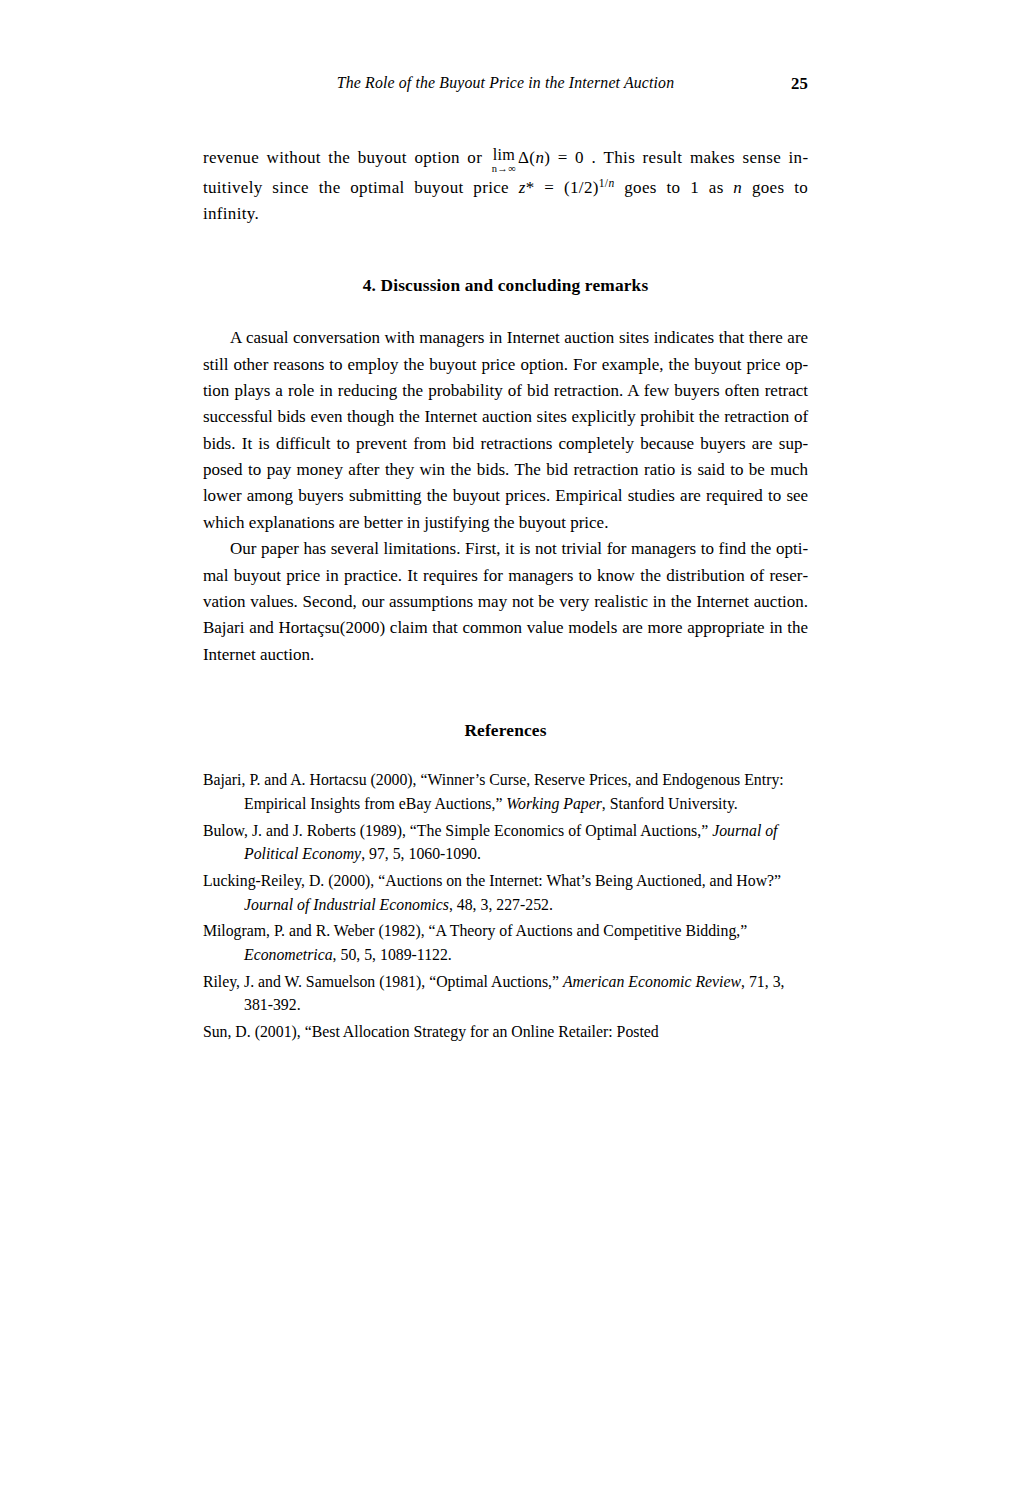The Role of the Buyout Price in the Internet Auction 25
revenue without the buyout option or lim n→∞Δ(n) = 0 . This result makes sense intuitively since the optimal buyout price z* = (1/2)1/n goes to 1 as n goes to infinity.
4. Discussion and concluding remarks
A casual conversation with managers in Internet auction sites indicates that there are still other reasons to employ the buyout price option. For example, the buyout price option plays a role in reducing the probability of bid retraction. A few buyers often retract successful bids even though the Internet auction sites explicitly prohibit the retraction of bids. It is difficult to prevent from bid retractions completely because buyers are supposed to pay money after they win the bids. The bid retraction ratio is said to be much lower among buyers submitting the buyout prices. Empirical studies are required to see which explanations are better in justifying the buyout price.
Our paper has several limitations. First, it is not trivial for managers to find the optimal buyout price in practice. It requires for managers to know the distribution of reservation values. Second, our assumptions may not be very realistic in the Internet auction. Bajari and Hortaçsu(2000) claim that common value models are more appropriate in the Internet auction.
References
Bajari, P. and A. Hortacsu (2000), “Winner’s Curse, Reserve Prices, and Endogenous Entry: Empirical Insights from eBay Auctions,” Working Paper, Stanford University.
Bulow, J. and J. Roberts (1989), “The Simple Economics of Optimal Auctions,” Journal of Political Economy, 97, 5, 1060-1090.
Lucking-Reiley, D. (2000), “Auctions on the Internet: What’s Being Auctioned, and How?” Journal of Industrial Economics, 48, 3, 227-252.
Milogram, P. and R. Weber (1982), “A Theory of Auctions and Competitive Bidding,” Econometrica, 50, 5, 1089-1122.
Riley, J. and W. Samuelson (1981), “Optimal Auctions,” American Economic Review, 71, 3, 381-392.
Sun, D. (2001), “Best Allocation Strategy for an Online Retailer: Posted